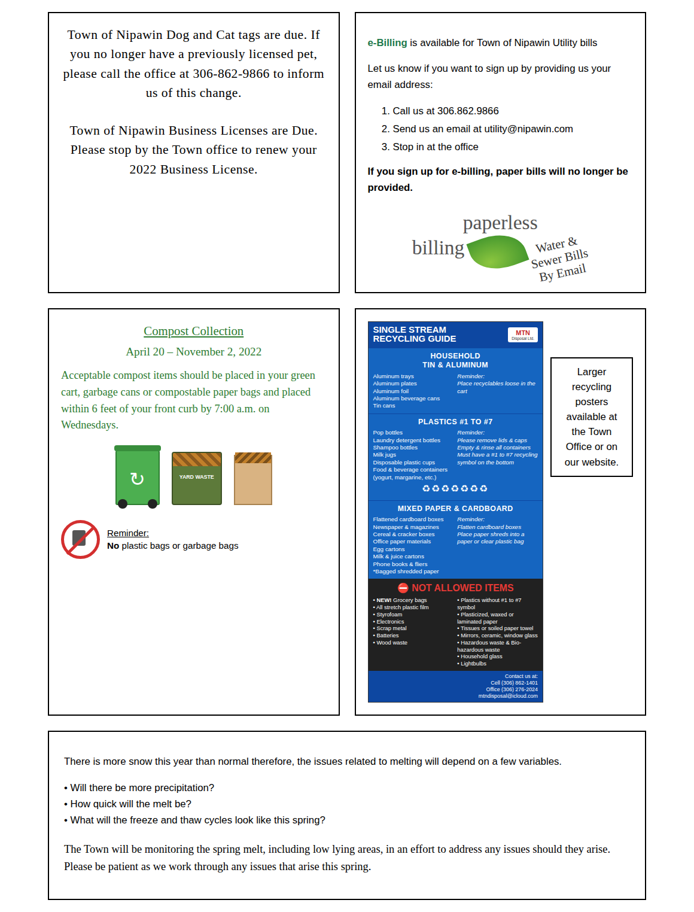Town of Nipawin Dog and Cat tags are due. If you no longer have a previously licensed pet, please call the office at 306-862-9866 to inform us of this change.
Town of Nipawin Business Licenses are Due. Please stop by the Town office to renew your 2022 Business License.
e-Billing is available for Town of Nipawin Utility bills
Let us know if you want to sign up by providing us your email address:
Call us at 306.862.9866
Send us an email at utility@nipawin.com
Stop in at the office
If you sign up for e-billing, paper bills will no longer be provided.
paperless
billing Water &
Sewer Bills
By Email
Compost Collection
April 20 – November 2, 2022
Acceptable compost items should be placed in your green cart, garbage cans or compostable paper bags and placed within 6 feet of your front curb by 7:00 a.m. on Wednesdays.
YARD WASTE
Reminder:
No plastic bags or garbage bags
Single Stream
Recycling Guide
MTNDisposal Ltd.
Household
Tin & Aluminum
Aluminum trays
Aluminum plates
Aluminum foil
Aluminum beverage cans
Tin cans
Reminder:
Place recyclables loose in the cart
Plastics #1 to #7
Pop bottles
Laundry detergent bottles
Shampoo bottles
Milk jugs
Disposable plastic cups
Food & beverage containers
(yogurt, margarine, etc.)
Reminder:
Please remove lids & caps
Empty & rinse all containers
Must have a #1 to #7 recycling symbol on the bottom
♻♻♻♻♻♻♻
Mixed Paper & Cardboard
Flattened cardboard boxes
Newspaper & magazines
Cereal & cracker boxes
Office paper materials
Egg cartons
Milk & juice cartons
Phone books & fliers
*Bagged shredded paper
Reminder:
Flatten cardboard boxes
Place paper shreds into a paper or clear plastic bag
⛔ Not Allowed Items
• NEW! Grocery bags
• All stretch plastic film
• Styrofoam
• Electronics
• Scrap metal
• Batteries
• Wood waste
• Plastics without #1 to #7 symbol
• Plasticized, waxed or laminated paper
• Tissues or soiled paper towel
• Mirrors, ceramic, window glass
• Hazardous waste & Bio-hazardous waste
• Household glass
• Lightbulbs
Contact us at:
Cell (306) 862-1401
Office (306) 276-2024
mtndisposal@icloud.com
Larger recycling posters available at the Town Office or on our website.
There is more snow this year than normal therefore, the issues related to melting will depend on a few variables.
Will there be more precipitation?
How quick will the melt be?
What will the freeze and thaw cycles look like this spring?
The Town will be monitoring the spring melt, including low lying areas, in an effort to address any issues should they arise. Please be patient as we work through any issues that arise this spring.